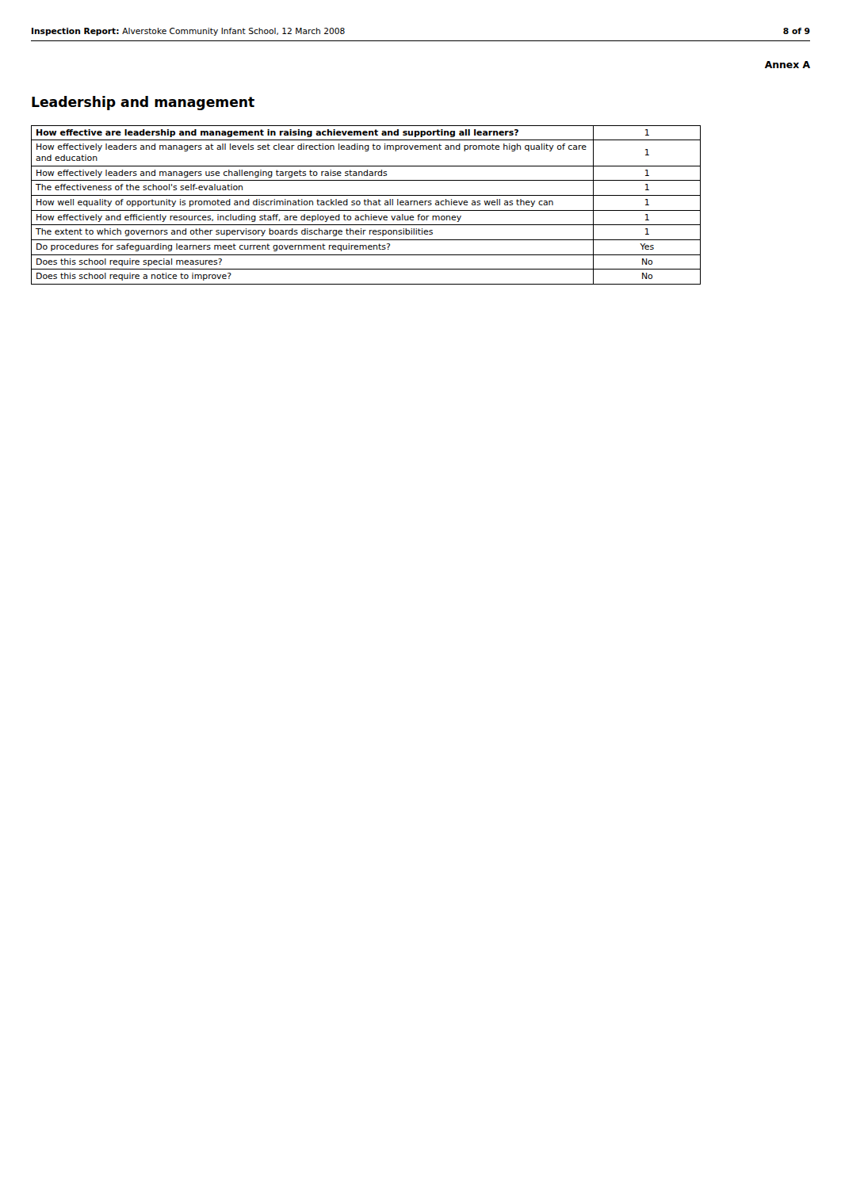Inspection Report: Alverstoke Community Infant School, 12 March 2008
8 of 9
Annex A
Leadership and management
| How effective are leadership and management in raising achievement and supporting all learners? | 1 |
| How effectively leaders and managers at all levels set clear direction leading to improvement and promote high quality of care and education | 1 |
| How effectively leaders and managers use challenging targets to raise standards | 1 |
| The effectiveness of the school's self-evaluation | 1 |
| How well equality of opportunity is promoted and discrimination tackled so that all learners achieve as well as they can | 1 |
| How effectively and efficiently resources, including staff, are deployed to achieve value for money | 1 |
| The extent to which governors and other supervisory boards discharge their responsibilities | 1 |
| Do procedures for safeguarding learners meet current government requirements? | Yes |
| Does this school require special measures? | No |
| Does this school require a notice to improve? | No |